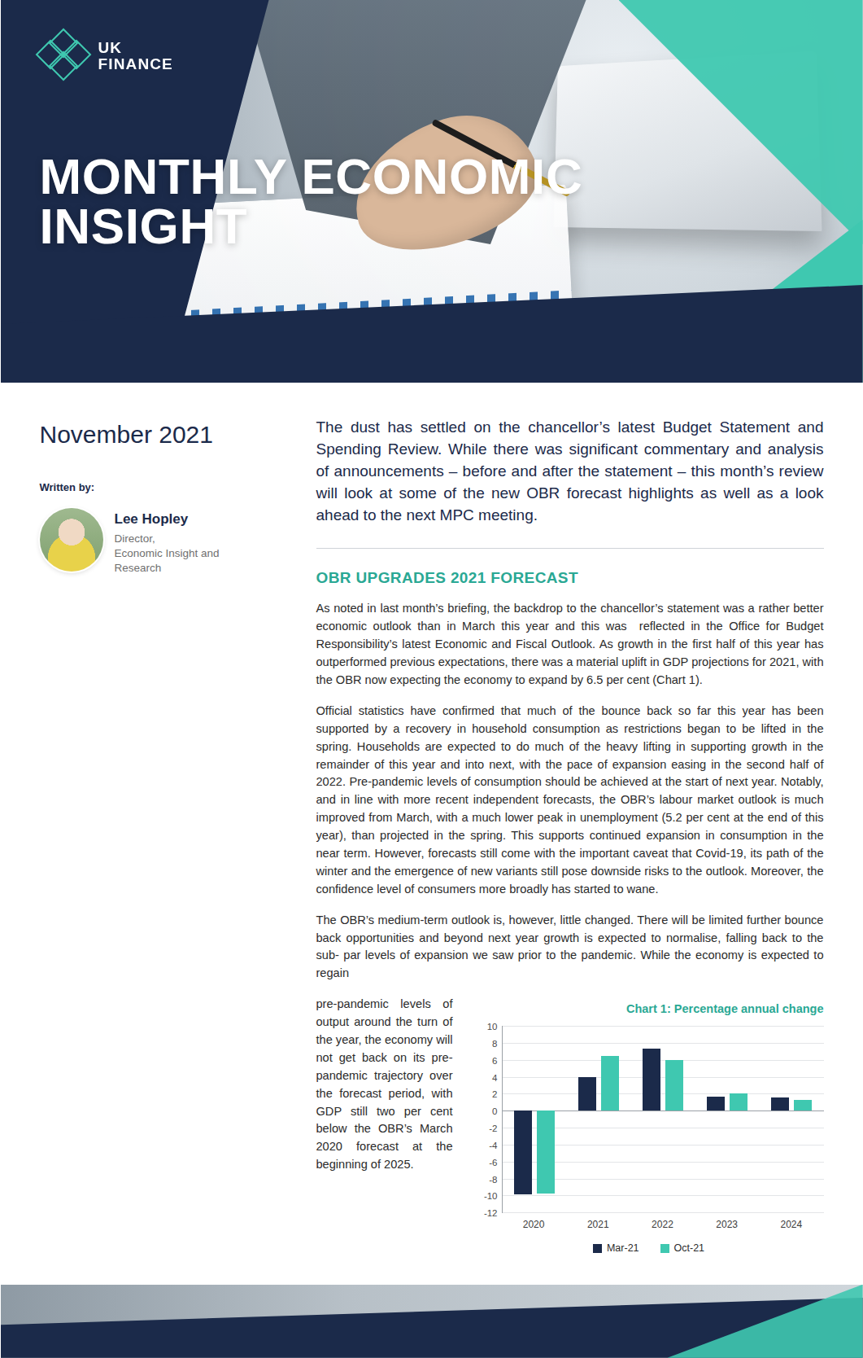UK
FINANCE
Monthly Economic
Insight
November 2021
Written by:
Lee Hopley
Director,
Economic Insight and
Research
The dust has settled on the chancellor’s latest Budget Statement and Spending Review. While there was significant commentary and analysis of announcements – before and after the statement – this month’s review will look at some of the new OBR forecast highlights as well as a look ahead to the next MPC meeting.
OBR upgrades 2021 forecast
As noted in last month’s briefing, the backdrop to the chancellor’s statement was a rather better economic outlook than in March this year and this was reflected in the Office for Budget Responsibility’s latest Economic and Fiscal Outlook. As growth in the first half of this year has outperformed previous expectations, there was a material uplift in GDP projections for 2021, with the OBR now expecting the economy to expand by 6.5 per cent (Chart 1).
Official statistics have confirmed that much of the bounce back so far this year has been supported by a recovery in household consumption as restrictions began to be lifted in the spring. Households are expected to do much of the heavy lifting in supporting growth in the remainder of this year and into next, with the pace of expansion easing in the second half of 2022. Pre-pandemic levels of consumption should be achieved at the start of next year. Notably, and in line with more recent independent forecasts, the OBR’s labour market outlook is much improved from March, with a much lower peak in unemployment (5.2 per cent at the end of this year), than projected in the spring. This supports continued expansion in consumption in the near term. However, forecasts still come with the important caveat that Covid-19, its path of the winter and the emergence of new variants still pose downside risks to the outlook. Moreover, the confidence level of consumers more broadly has started to wane.
The OBR’s medium-term outlook is, however, little changed. There will be limited further bounce back opportunities and beyond next year growth is expected to normalise, falling back to the sub- par levels of expansion we saw prior to the pandemic. While the economy is expected to regain
Chart 1: Percentage annual change
10
8
6
4
2
0
-2
-4
-6
-8
-10
-12
2020: Mar -9.9, Oct -9.8 (bars hang below zero)
20202021202220232024
Mar-21 Oct-21
pre-pandemic levels of output around the turn of the year, the economy will not get back on its pre- pandemic trajectory over the forecast period, with GDP still two per cent below the OBR’s March 2020 forecast at the beginning of 2025.